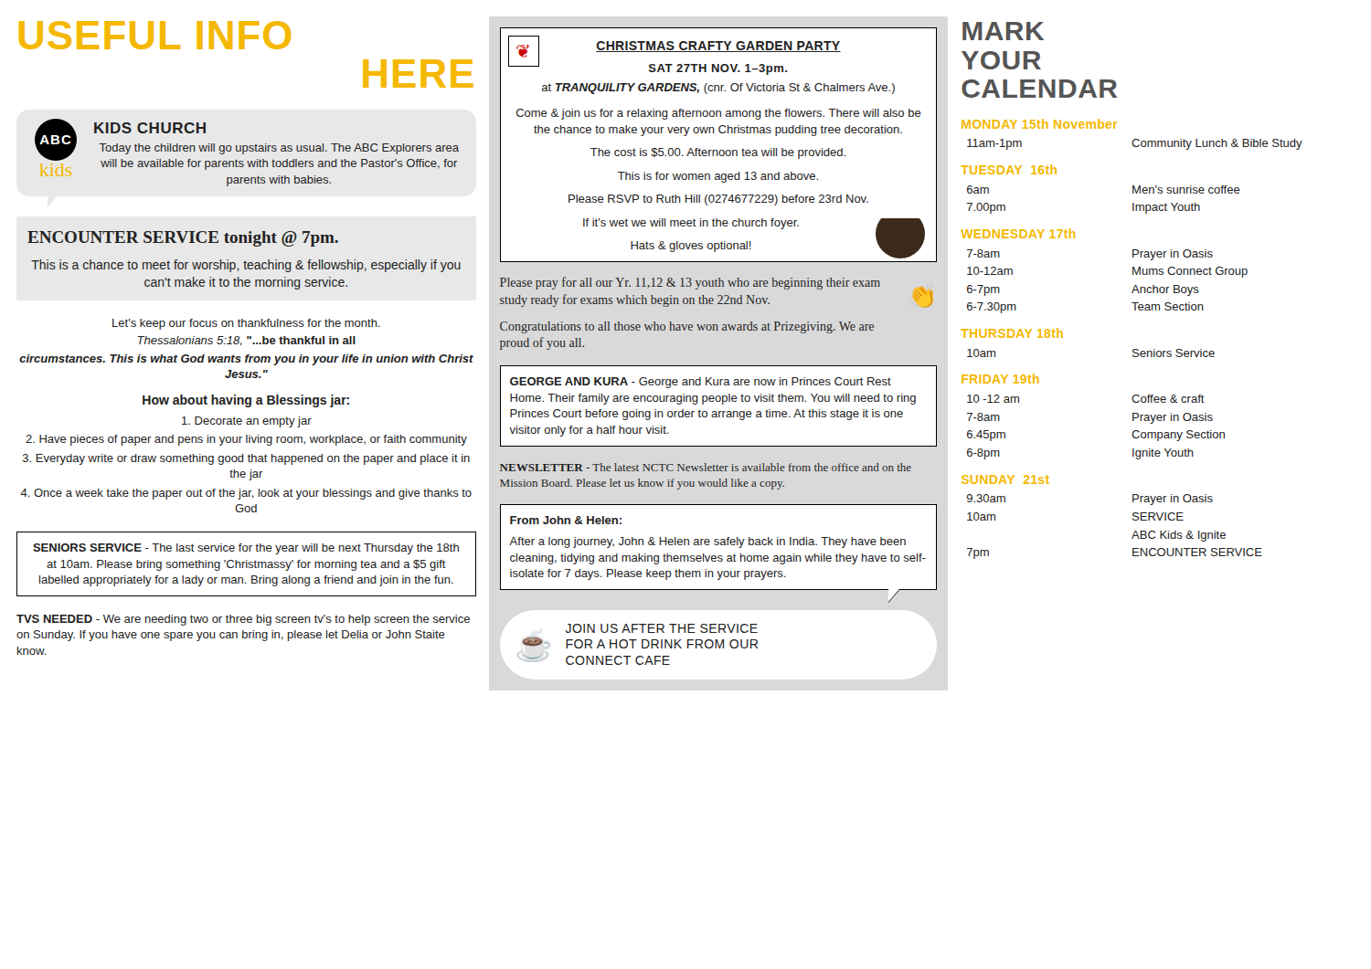USEFUL INFO HERE
ABC kids
KIDS CHURCH
Today the children will go upstairs as usual. The ABC Explorers area will be available for parents with toddlers and the Pastor's Office, for parents with babies.
ENCOUNTER SERVICE tonight @ 7pm.
This is a chance to meet for worship, teaching & fellowship, especially if you can't make it to the morning service.
Let's keep our focus on thankfulness for the month.
Thessalonians 5:18, "...be thankful in all
circumstances. This is what God wants from you in your life in union with Christ Jesus."
How about having a Blessings jar:
Decorate an empty jar
Have pieces of paper and pens in your living room, workplace, or faith community
Everyday write or draw something good that happened on the paper and place it in the jar
Once a week take the paper out of the jar, look at your blessings and give thanks to God
SENIORS SERVICE - The last service for the year will be next Thursday the 18th at 10am. Please bring something 'Christmassy' for morning tea and a $5 gift labelled appropriately for a lady or man. Bring along a friend and join in the fun.
TVS NEEDED - We are needing two or three big screen tv's to help screen the service on Sunday. If you have one spare you can bring in, please let Delia or John Staite know.
❦
CHRISTMAS CRAFTY GARDEN PARTY
SAT 27TH NOV. 1–3pm.
at TRANQUILITY GARDENS, (cnr. Of Victoria St & Chalmers Ave.)
Come & join us for a relaxing afternoon among the flowers. There will also be the chance to make your very own Christmas pudding tree decoration.
The cost is $5.00. Afternoon tea will be provided.
This is for women aged 13 and above.
Please RSVP to Ruth Hill (0274677229) before 23rd Nov.
If it's wet we will meet in the church foyer.
Hats & gloves optional!
👏
Please pray for all our Yr. 11,12 & 13 youth who are beginning their exam study ready for exams which begin on the 22nd Nov.
Congratulations to all those who have won awards at Prizegiving. We are proud of you all.
GEORGE AND KURA - George and Kura are now in Princes Court Rest Home. Their family are encouraging people to visit them. You will need to ring Princes Court before going in order to arrange a time. At this stage it is one visitor only for a half hour visit.
NEWSLETTER - The latest NCTC Newsletter is available from the office and on the Mission Board. Please let us know if you would like a copy.
From John & Helen:
After a long journey, John & Helen are safely back in India. They have been cleaning, tidying and making themselves at home again while they have to self-isolate for 7 days. Please keep them in your prayers.
☕
JOIN US AFTER THE SERVICE
FOR A HOT DRINK FROM OUR
CONNECT CAFE
MARK
YOUR
CALENDAR
MONDAY 15th November
| 11am-1pm | Community Lunch & Bible Study |
TUESDAY 16th
| 6am | Men's sunrise coffee |
| 7.00pm | Impact Youth |
WEDNESDAY 17th
| 7-8am | Prayer in Oasis |
| 10-12am | Mums Connect Group |
| 6-7pm | Anchor Boys |
| 6-7.30pm | Team Section |
THURSDAY 18th
| 10am | Seniors Service |
FRIDAY 19th
| 10 -12 am | Coffee & craft |
| 7-8am | Prayer in Oasis |
| 6.45pm | Company Section |
| 6-8pm | Ignite Youth |
SUNDAY 21st
| 9.30am | Prayer in Oasis |
| 10am | SERVICE |
| | ABC Kids & Ignite |
| 7pm | ENCOUNTER SERVICE |